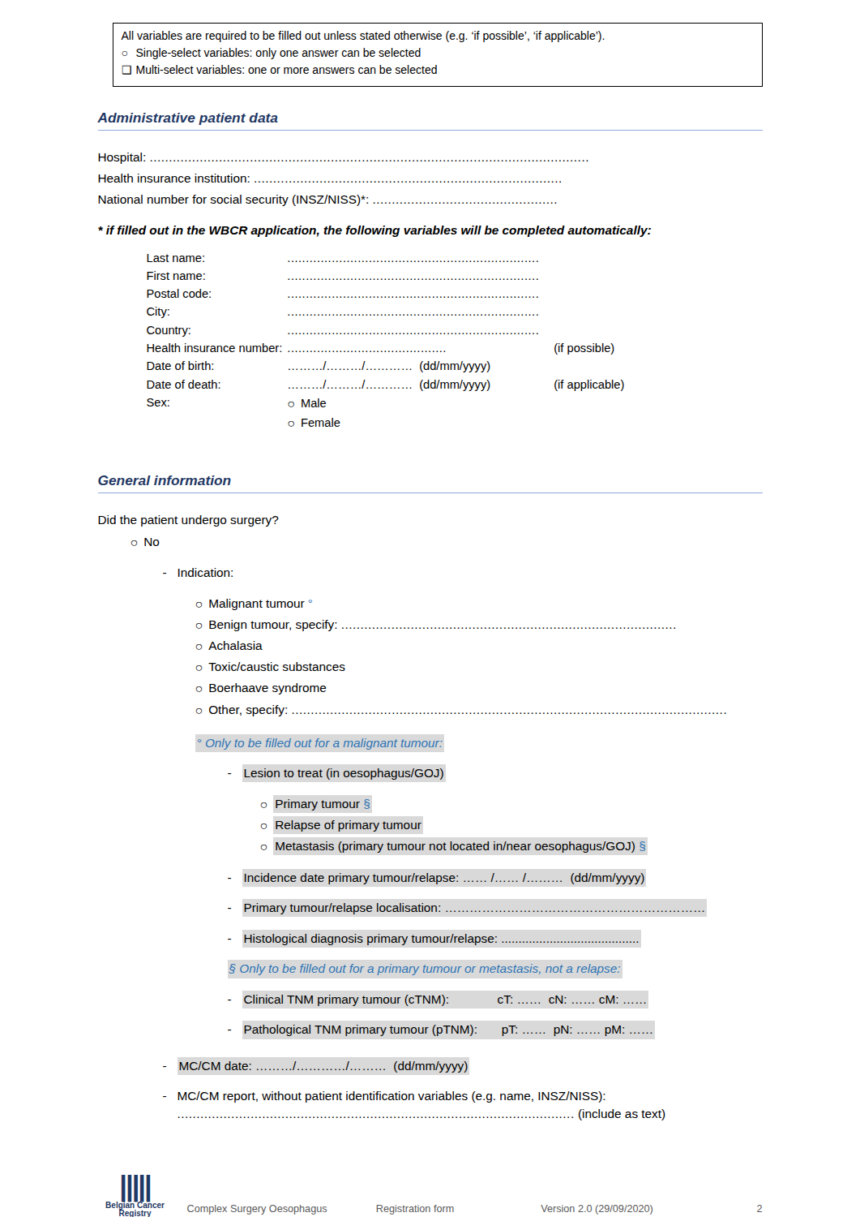All variables are required to be filled out unless stated otherwise (e.g. ‘if possible’, ‘if applicable’).
○Single-select variables: only one answer can be selected
❑Multi-select variables: one or more answers can be selected
Administrative patient data
Hospital: ..................................................................................................................
Health insurance institution: ................................................................................
National number for social security (INSZ/NISS)*: ................................................
* if filled out in the WBCR application, the following variables will be completed automatically:
| Last name: | .................................................................... | |
| First name: | .................................................................... | |
| Postal code: | .................................................................... | |
| City: | .................................................................... | |
| Country: | .................................................................... | |
| Health insurance number: | ........................................... | (if possible) |
| Date of birth: | ………/………/………… (dd/mm/yyyy) | |
| Date of death: | ………/………/………… (dd/mm/yyyy) | (if applicable) |
| Sex: | Male | |
| | Female | |
General information
Did the patient undergo surgery?
No
Indication:
Malignant tumour °
Benign tumour, specify: .......................................................................................
Achalasia
Toxic/caustic substances
Boerhaave syndrome
Other, specify: .................................................................................................................
° Only to be filled out for a malignant tumour:
Lesion to treat (in oesophagus/GOJ)
Primary tumour §
Relapse of primary tumour
Metastasis (primary tumour not located in/near oesophagus/GOJ) §
Incidence date primary tumour/relapse: …… /…… /……… (dd/mm/yyyy)
Primary tumour/relapse localisation: ………………………………………………………
Histological diagnosis primary tumour/relapse: ........................................
§ Only to be filled out for a primary tumour or metastasis, not a relapse:
Clinical TNM primary tumour (cTNM): cT: …… cN: …… cM: ……
Pathological TNM primary tumour (pTNM): pT: …… pN: …… pM: ……
MC/CM date: ………/…………/……… (dd/mm/yyyy)
MC/CM report, without patient identification variables (e.g. name, INSZ/NISS):
....................................................................................................... (include as text)
|||||
Belgian Cancer Registry
Complex Surgery Oesophagus Registration form Version 2.0 (29/09/2020) 2